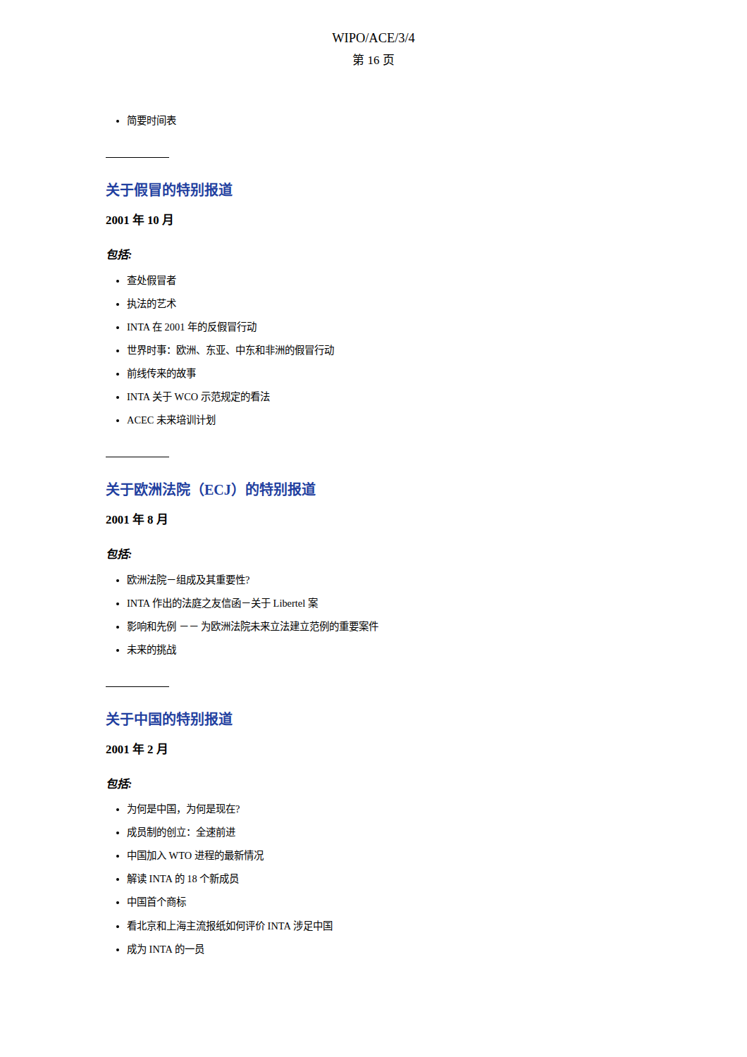WIPO/ACE/3/4
第 16 页
简要时间表
关于假冒的特别报道
2001 年 10 月
包括:
查处假冒者
执法的艺术
INTA 在 2001 年的反假冒行动
世界时事：欧洲、东亚、中东和非洲的假冒行动
前线传来的故事
INTA 关于 WCO 示范规定的看法
ACEC 未来培训计划
关于欧洲法院（ECJ）的特别报道
2001 年 8 月
包括:
欧洲法院－组成及其重要性?
INTA 作出的法庭之友信函－关于 Libertel 案
影响和先例 －－ 为欧洲法院未来立法建立范例的重要案件
未来的挑战
关于中国的特别报道
2001 年 2 月
包括:
为何是中国，为何是现在?
成员制的创立：全速前进
中国加入 WTO 进程的最新情况
解读 INTA 的 18 个新成员
中国首个商标
看北京和上海主流报纸如何评价 INTA 涉足中国
成为 INTA 的一员